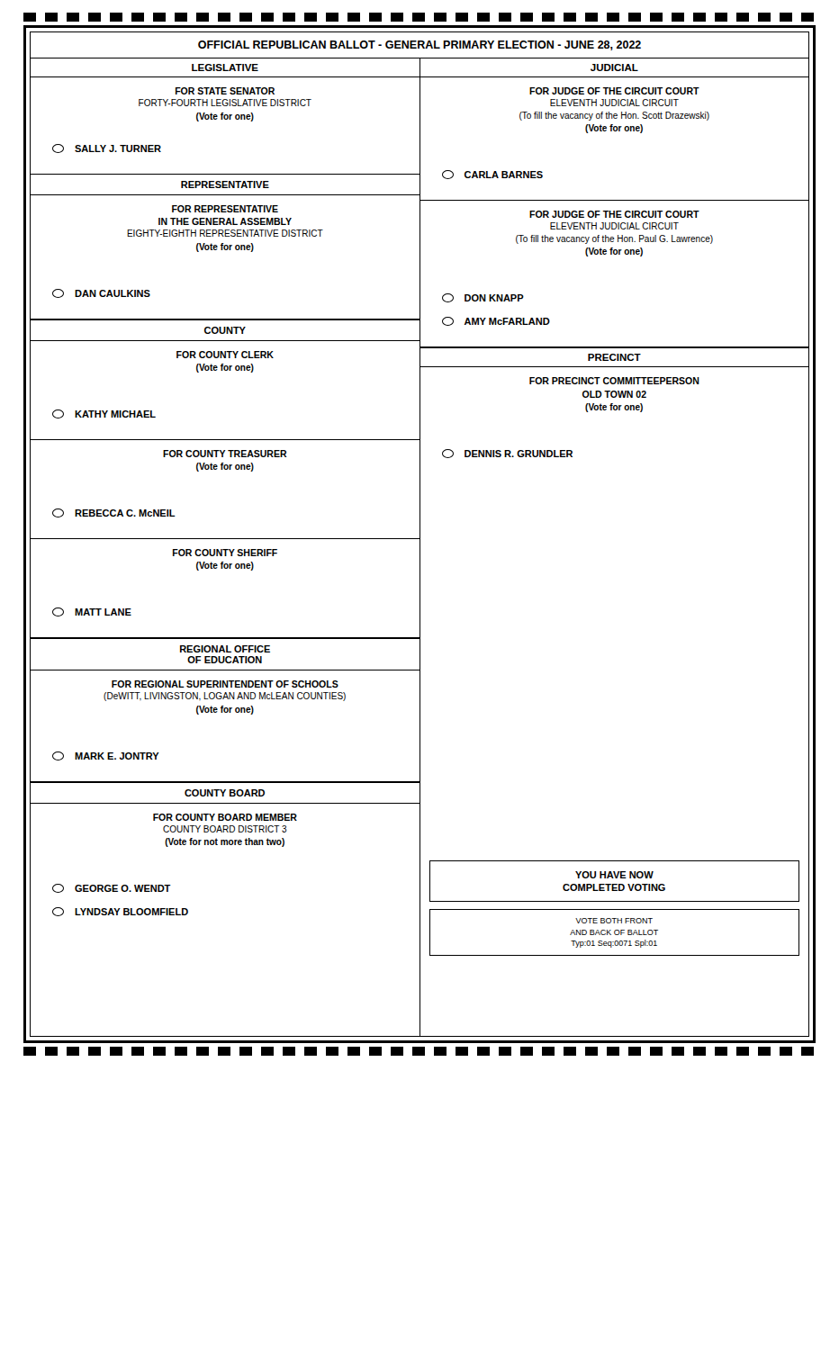OFFICIAL REPUBLICAN BALLOT - GENERAL PRIMARY ELECTION - JUNE 28, 2022
| LEGISLATIVE FOR STATE SENATOR FORTY-FOURTH LEGISLATIVE DISTRICT (Vote for one) SALLY J. TURNER REPRESENTATIVE FOR REPRESENTATIVE IN THE GENERAL ASSEMBLY EIGHTY-EIGHTH REPRESENTATIVE DISTRICT (Vote for one) DAN CAULKINS COUNTY FOR COUNTY CLERK (Vote for one) KATHY MICHAEL FOR COUNTY TREASURER (Vote for one) REBECCA C. McNEIL FOR COUNTY SHERIFF (Vote for one) MATT LANE REGIONAL OFFICE OF EDUCATION FOR REGIONAL SUPERINTENDENT OF SCHOOLS (DeWITT, LIVINGSTON, LOGAN AND McLEAN COUNTIES) (Vote for one) MARK E. JONTRY COUNTY BOARD FOR COUNTY BOARD MEMBER COUNTY BOARD DISTRICT 3 (Vote for not more than two) GEORGE O. WENDT LYNDSAY BLOOMFIELD | JUDICIAL FOR JUDGE OF THE CIRCUIT COURT ELEVENTH JUDICIAL CIRCUIT (To fill the vacancy of the Hon. Scott Drazewski) (Vote for one) CARLA BARNES FOR JUDGE OF THE CIRCUIT COURT ELEVENTH JUDICIAL CIRCUIT (To fill the vacancy of the Hon. Paul G. Lawrence) (Vote for one) DON KNAPP AMY McFARLAND PRECINCT FOR PRECINCT COMMITTEEPERSON OLD TOWN 02 (Vote for one) DENNIS R. GRUNDLER YOU HAVE NOW COMPLETED VOTING VOTE BOTH FRONT AND BACK OF BALLOT Typ:01 Seq:0071 Spl:01 |